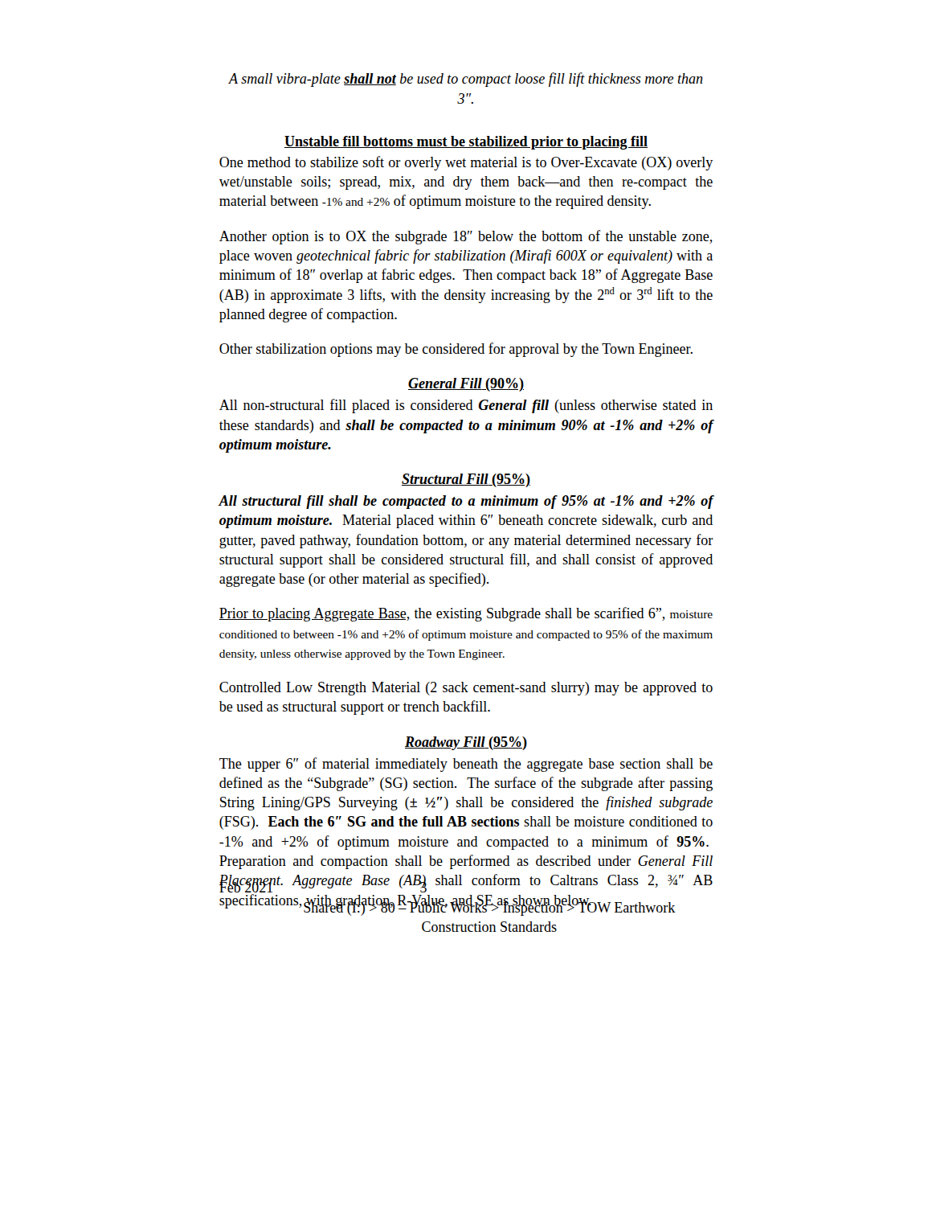A small vibra-plate shall not be used to compact loose fill lift thickness more than 3″.
Unstable fill bottoms must be stabilized prior to placing fill
One method to stabilize soft or overly wet material is to Over-Excavate (OX) overly wet/unstable soils; spread, mix, and dry them back—and then re-compact the material between -1% and +2% of optimum moisture to the required density.
Another option is to OX the subgrade 18″ below the bottom of the unstable zone, place woven geotechnical fabric for stabilization (Mirafi 600X or equivalent) with a minimum of 18″ overlap at fabric edges. Then compact back 18” of Aggregate Base (AB) in approximate 3 lifts, with the density increasing by the 2nd or 3rd lift to the planned degree of compaction.
Other stabilization options may be considered for approval by the Town Engineer.
General Fill (90%)
All non-structural fill placed is considered General fill (unless otherwise stated in these standards) and shall be compacted to a minimum 90% at -1% and +2% of optimum moisture.
Structural Fill (95%)
All structural fill shall be compacted to a minimum of 95% at -1% and +2% of optimum moisture. Material placed within 6″ beneath concrete sidewalk, curb and gutter, paved pathway, foundation bottom, or any material determined necessary for structural support shall be considered structural fill, and shall consist of approved aggregate base (or other material as specified).
Prior to placing Aggregate Base, the existing Subgrade shall be scarified 6”, moisture conditioned to between -1% and +2% of optimum moisture and compacted to 95% of the maximum density, unless otherwise approved by the Town Engineer.
Controlled Low Strength Material (2 sack cement-sand slurry) may be approved to be used as structural support or trench backfill.
Roadway Fill (95%)
The upper 6″ of material immediately beneath the aggregate base section shall be defined as the “Subgrade” (SG) section. The surface of the subgrade after passing String Lining/GPS Surveying (± ½″) shall be considered the finished subgrade (FSG). Each the 6″ SG and the full AB sections shall be moisture conditioned to -1% and +2% of optimum moisture and compacted to a minimum of 95%. Preparation and compaction shall be performed as described under General Fill Placement. Aggregate Base (AB) shall conform to Caltrans Class 2, ¾″ AB specifications, with gradation, R-Value, and SE as shown below.
Feb 2021 3
Shared (I:) > 80 – Public Works > Inspection > TOW Earthwork Construction Standards